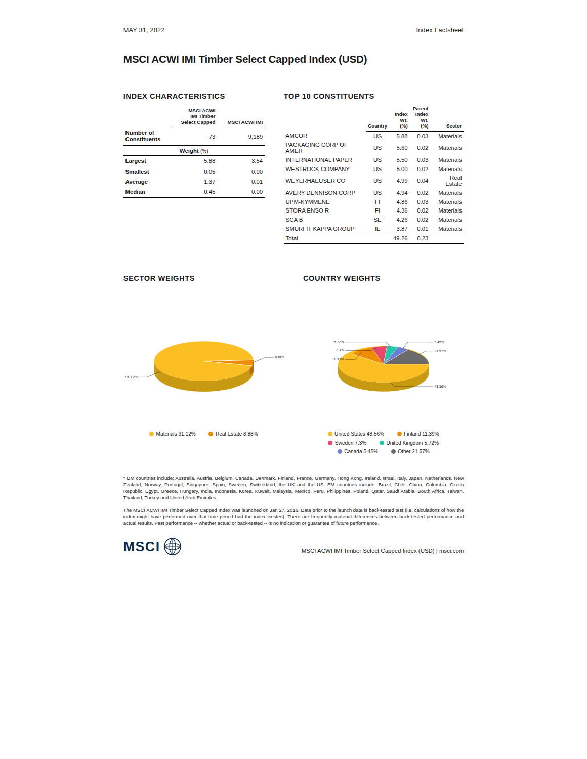MAY 31, 2022
Index Factsheet
MSCI ACWI IMI Timber Select Capped Index (USD)
INDEX CHARACTERISTICS
| | MSCI ACWI IMI Timber Select Capped | MSCI ACWI IMI |
| --- | --- | --- |
| Number of Constituents | 73 | 9,189 |
| Weight (%) |
| Largest | 5.88 | 3.54 |
| Smallest | 0.05 | 0.00 |
| Average | 1.37 | 0.01 |
| Median | 0.45 | 0.00 |
TOP 10 CONSTITUENTS
| | Country | Index Wt. (%) | Parent Index Wt. (%) | Sector |
| --- | --- | --- | --- | --- |
| AMCOR | US | 5.88 | 0.03 | Materials |
| PACKAGING CORP OF AMER | US | 5.60 | 0.02 | Materials |
| INTERNATIONAL PAPER | US | 5.50 | 0.03 | Materials |
| WESTROCK COMPANY | US | 5.00 | 0.02 | Materials |
| WEYERHAEUSER CO | US | 4.99 | 0.04 | Real Estate |
| AVERY DENNISON CORP | US | 4.94 | 0.02 | Materials |
| UPM-KYMMENE | FI | 4.86 | 0.03 | Materials |
| STORA ENSO R | FI | 4.36 | 0.02 | Materials |
| SCA B | SE | 4.26 | 0.02 | Materials |
| SMURFIT KAPPA GROUP | IE | 3.87 | 0.01 | Materials |
| Total | | 49.26 | 0.23 | |
SECTOR WEIGHTS
8.88% 91.12%
Materials 91.12% Real Estate 8.88%
COUNTRY WEIGHTS
5.45% 21.57% 48.56% 5.72% 7.3% 11.39%
United States 48.56% Finland 11.39% Sweden 7.3% United Kingdom 5.72%
Canada 5.45% Other 21.57%
* DM countries include: Australia, Austria, Belgium, Canada, Denmark, Finland, France, Germany, Hong Kong, Ireland, Israel, Italy, Japan, Netherlands, New Zealand, Norway, Portugal, Singapore, Spain, Sweden, Switzerland, the UK and the US. EM countries include: Brazil, Chile, China, Colombia, Czech Republic, Egypt, Greece, Hungary, India, Indonesia, Korea, Kuwait, Malaysia, Mexico, Peru, Philippines, Poland, Qatar, Saudi Arabia, South Africa, Taiwan, Thailand, Turkey and United Arab Emirates.
The MSCI ACWI IMI Timber Select Capped Index was launched on Jan 27, 2016. Data prior to the launch date is back-tested test (i.e. calculations of how the index might have performed over that time period had the index existed). There are frequently material differences between back-tested performance and actual results. Past performance -- whether actual or back-tested -- is no indication or guarantee of future performance.
MSCI
MSCI ACWI IMI Timber Select Capped Index (USD) | msci.com